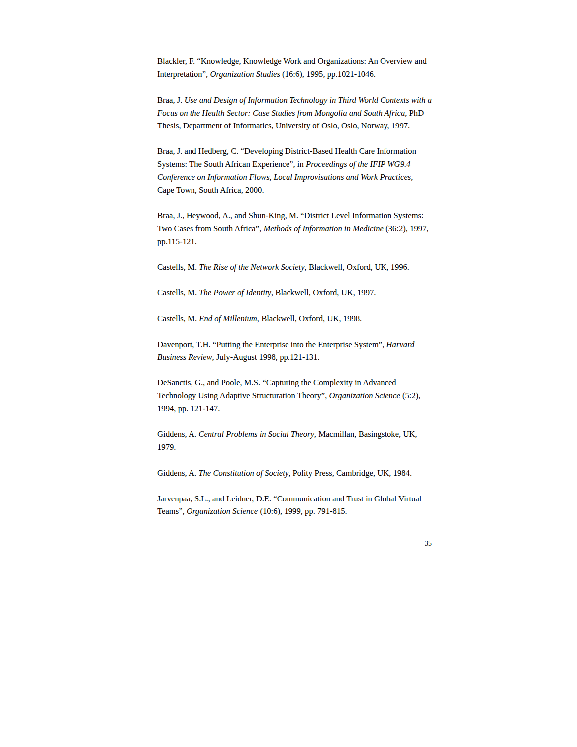Blackler, F. “Knowledge, Knowledge Work and Organizations: An Overview and Interpretation”, Organization Studies (16:6), 1995, pp.1021-1046.
Braa, J. Use and Design of Information Technology in Third World Contexts with a Focus on the Health Sector: Case Studies from Mongolia and South Africa, PhD Thesis, Department of Informatics, University of Oslo, Oslo, Norway, 1997.
Braa, J. and Hedberg, C. “Developing District-Based Health Care Information Systems: The South African Experience”, in Proceedings of the IFIP WG9.4 Conference on Information Flows, Local Improvisations and Work Practices, Cape Town, South Africa, 2000.
Braa, J., Heywood, A., and Shun-King, M. “District Level Information Systems: Two Cases from South Africa”, Methods of Information in Medicine (36:2), 1997, pp.115-121.
Castells, M. The Rise of the Network Society, Blackwell, Oxford, UK, 1996.
Castells, M. The Power of Identity, Blackwell, Oxford, UK, 1997.
Castells, M. End of Millenium, Blackwell, Oxford, UK, 1998.
Davenport, T.H. “Putting the Enterprise into the Enterprise System”, Harvard Business Review, July-August 1998, pp.121-131.
DeSanctis, G., and Poole, M.S. “Capturing the Complexity in Advanced Technology Using Adaptive Structuration Theory”, Organization Science (5:2), 1994, pp. 121-147.
Giddens, A. Central Problems in Social Theory, Macmillan, Basingstoke, UK, 1979.
Giddens, A. The Constitution of Society, Polity Press, Cambridge, UK, 1984.
Jarvenpaa, S.L., and Leidner, D.E. “Communication and Trust in Global Virtual Teams”, Organization Science (10:6), 1999, pp. 791-815.
35